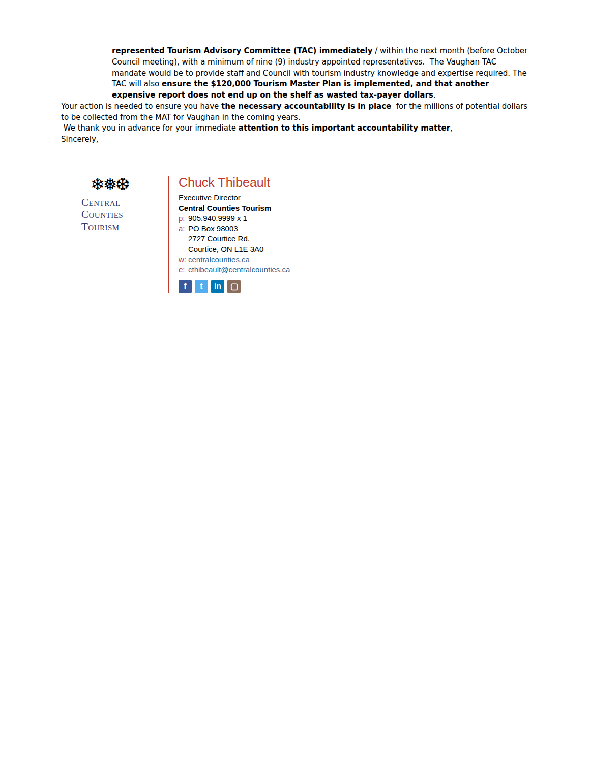represented Tourism Advisory Committee (TAC) immediately / within the next month (before October Council meeting), with a minimum of nine (9) industry appointed representatives. The Vaughan TAC mandate would be to provide staff and Council with tourism industry knowledge and expertise required. The TAC will also ensure the $120,000 Tourism Master Plan is implemented, and that another expensive report does not end up on the shelf as wasted tax-payer dollars.
Your action is needed to ensure you have the necessary accountability is in place for the millions of potential dollars to be collected from the MAT for Vaughan in the coming years.
We thank you in advance for your immediate attention to this important accountability matter,
Sincerely,
❄❅❆
Central
Counties
Tourism
Chuck Thibeault
Executive Director
Central Counties Tourism
| p: | 905.940.9999 x 1 |
| a: | PO Box 98003 |
| | 2727 Courtice Rd. |
| | Courtice, ON L1E 3A0 |
| w: | centralcounties.ca |
| e: | cthibeault@centralcounties.ca |
ftin▢